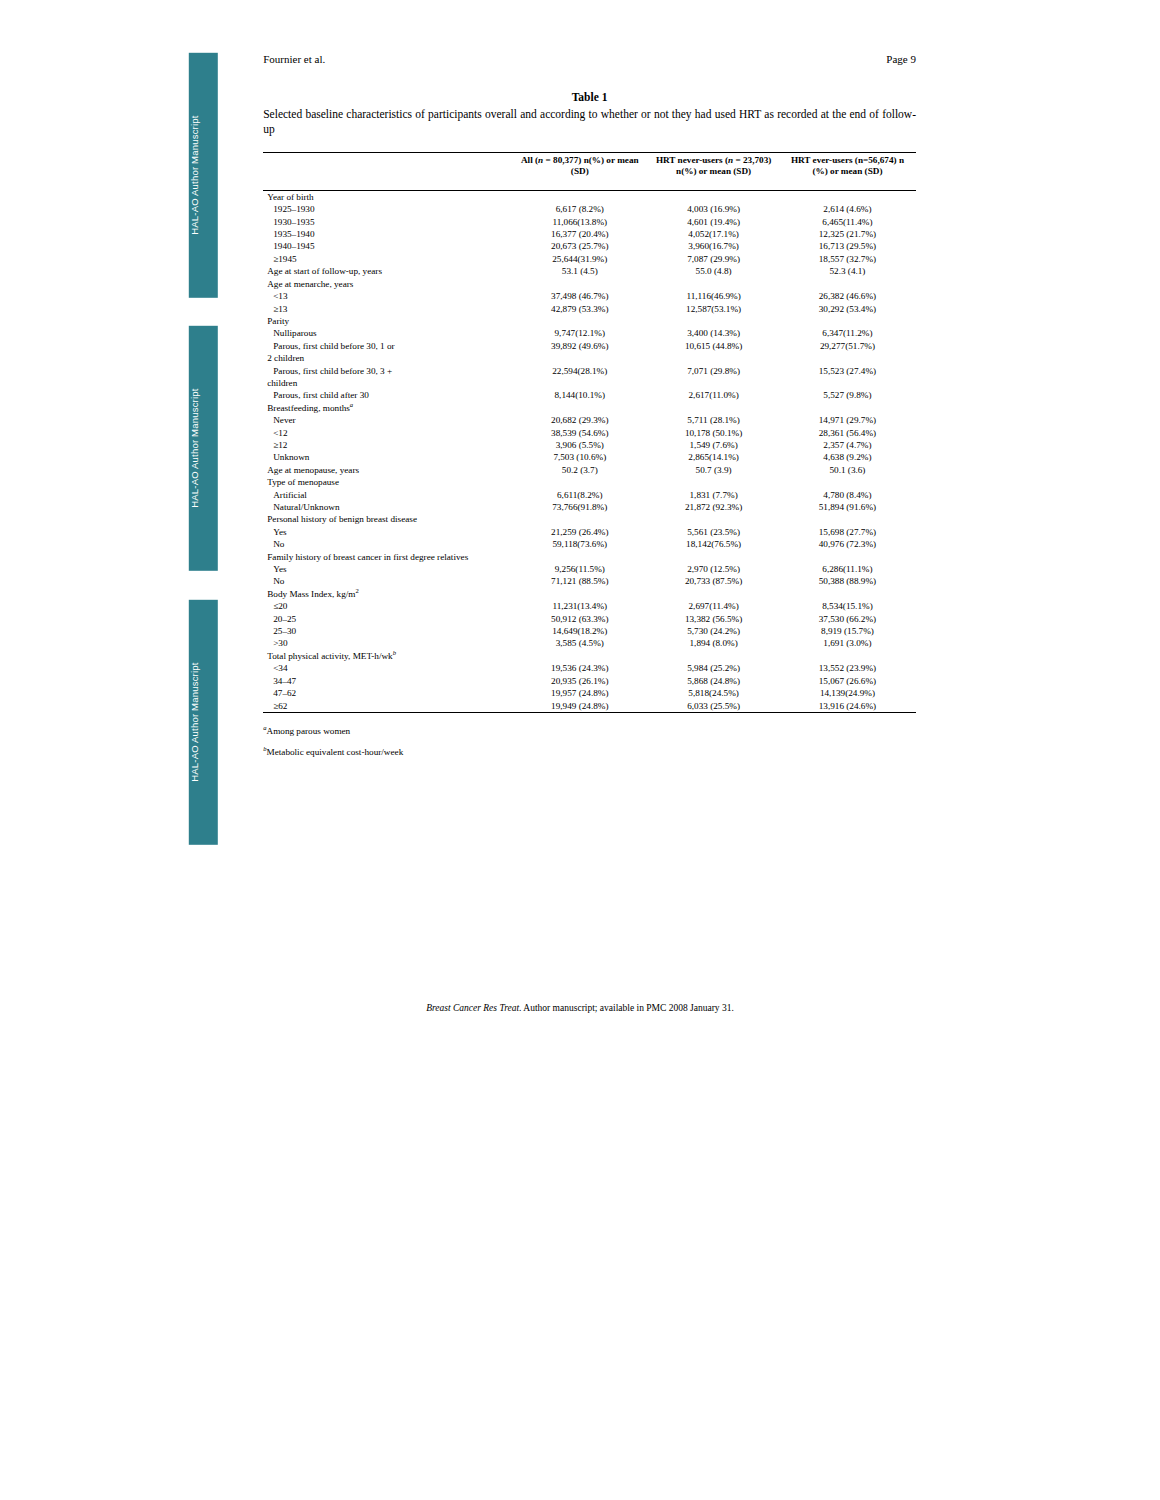HAL-AO Author Manuscript
HAL-AO Author Manuscript
HAL-AO Author Manuscript
Fournier et al.
Page 9
Table 1
Selected baseline characteristics of participants overall and according to whether or not they had used HRT as recorded at the end of follow-up
| | All ( n = 80,377) n(%) or mean (SD) | HRT never-users ( n = 23,703) n(%) or mean (SD) | HRT ever-users (n=56,674) n (%) or mean (SD) |
| --- | --- | --- | --- |
| Year of birth | | | |
| 1925–1930 | 6,617 (8.2%) | 4,003 (16.9%) | 2,614 (4.6%) |
| 1930–1935 | 11,066(13.8%) | 4,601 (19.4%) | 6,465(11.4%) |
| 1935–1940 | 16,377 (20.4%) | 4,052(17.1%) | 12,325 (21.7%) |
| 1940–1945 | 20,673 (25.7%) | 3,960(16.7%) | 16,713 (29.5%) |
| ≥1945 | 25,644(31.9%) | 7,087 (29.9%) | 18,557 (32.7%) |
| Age at start of follow-up, years | 53.1 (4.5) | 55.0 (4.8) | 52.3 (4.1) |
| Age at menarche, years | | | |
| <13 | 37,498 (46.7%) | 11,116(46.9%) | 26,382 (46.6%) |
| ≥13 | 42,879 (53.3%) | 12,587(53.1%) | 30,292 (53.4%) |
| Parity | | | |
| Nulliparous | 9,747(12.1%) | 3,400 (14.3%) | 6,347(11.2%) |
| Parous, first child before 30, 1 or | 39,892 (49.6%) | 10,615 (44.8%) | 29,277(51.7%) |
| 2 children | | | |
| Parous, first child before 30, 3 + | 22,594(28.1%) | 7,071 (29.8%) | 15,523 (27.4%) |
| children | | | |
| Parous, first child after 30 | 8,144(10.1%) | 2,617(11.0%) | 5,527 (9.8%) |
| Breastfeeding, months a | | | |
| Never | 20,682 (29.3%) | 5,711 (28.1%) | 14,971 (29.7%) |
| <12 | 38,539 (54.6%) | 10,178 (50.1%) | 28,361 (56.4%) |
| ≥12 | 3,906 (5.5%) | 1,549 (7.6%) | 2,357 (4.7%) |
| Unknown | 7,503 (10.6%) | 2,865(14.1%) | 4,638 (9.2%) |
| Age at menopause, years | 50.2 (3.7) | 50.7 (3.9) | 50.1 (3.6) |
| Type of menopause | | | |
| Artificial | 6,611(8.2%) | 1,831 (7.7%) | 4,780 (8.4%) |
| Natural/Unknown | 73,766(91.8%) | 21,872 (92.3%) | 51,894 (91.6%) |
| Personal history of benign breast disease | | | |
| Yes | 21,259 (26.4%) | 5,561 (23.5%) | 15,698 (27.7%) |
| No | 59,118(73.6%) | 18,142(76.5%) | 40,976 (72.3%) |
| Family history of breast cancer in first degree relatives | | | |
| Yes | 9,256(11.5%) | 2,970 (12.5%) | 6,286(11.1%) |
| No | 71,121 (88.5%) | 20,733 (87.5%) | 50,388 (88.9%) |
| Body Mass Index, kg/m 2 | | | |
| ≤20 | 11,231(13.4%) | 2,697(11.4%) | 8,534(15.1%) |
| 20–25 | 50,912 (63.3%) | 13,382 (56.5%) | 37,530 (66.2%) |
| 25–30 | 14,649(18.2%) | 5,730 (24.2%) | 8,919 (15.7%) |
| >30 | 3,585 (4.5%) | 1,894 (8.0%) | 1,691 (3.0%) |
| Total physical activity, MET-h/wk b | | | |
| <34 | 19,536 (24.3%) | 5,984 (25.2%) | 13,552 (23.9%) |
| 34–47 | 20,935 (26.1%) | 5,868 (24.8%) | 15,067 (26.6%) |
| 47–62 | 19,957 (24.8%) | 5,818(24.5%) | 14,139(24.9%) |
| ≥62 | 19,949 (24.8%) | 6,033 (25.5%) | 13,916 (24.6%) |
aAmong parous women
bMetabolic equivalent cost-hour/week
Breast Cancer Res Treat. Author manuscript; available in PMC 2008 January 31.